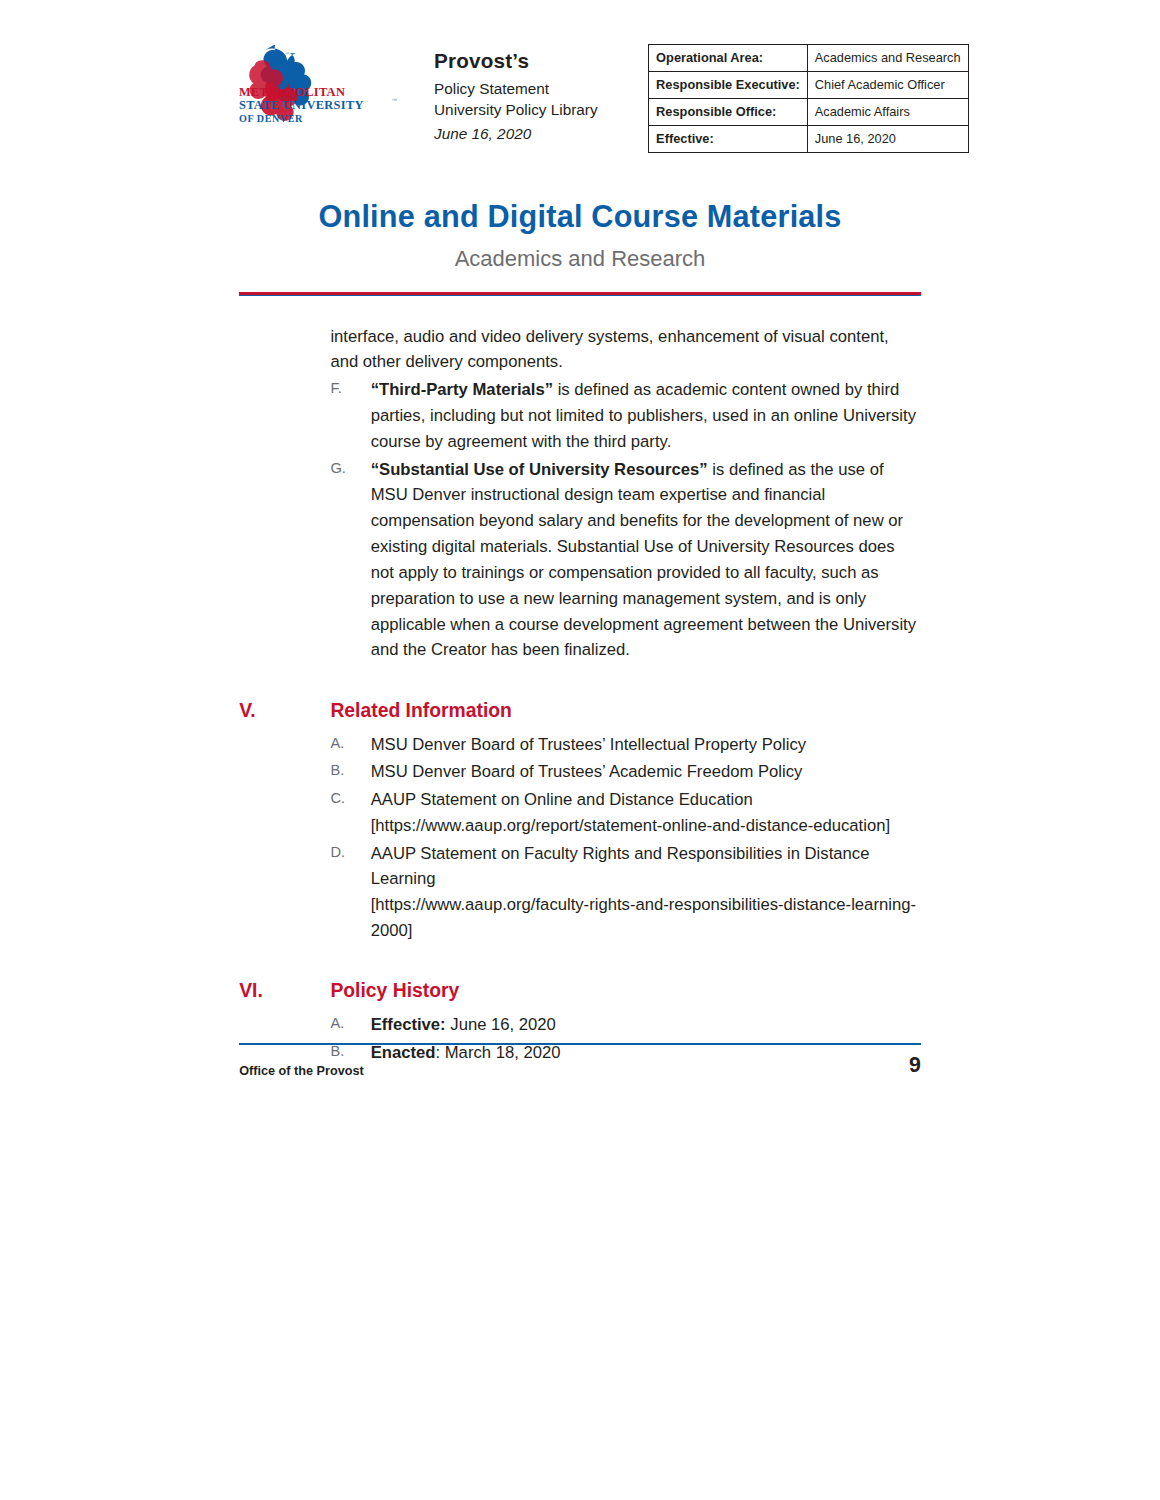METROPOLITAN STATE UNIVERSITY OF DENVER ™
Provost’s
Policy Statement
University Policy Library
June 16, 2020
| Operational Area: | Academics and Research |
| Responsible Executive: | Chief Academic Officer |
| Responsible Office: | Academic Affairs |
| Effective: | June 16, 2020 |
Online and Digital Course Materials
Academics and Research
interface, audio and video delivery systems, enhancement of visual content, and other delivery components.
F. “Third-Party Materials” is defined as academic content owned by third parties, including but not limited to publishers, used in an online University course by agreement with the third party.
G. “Substantial Use of University Resources” is defined as the use of MSU Denver instructional design team expertise and financial compensation beyond salary and benefits for the development of new or existing digital materials. Substantial Use of University Resources does not apply to trainings or compensation provided to all faculty, such as preparation to use a new learning management system, and is only applicable when a course development agreement between the University and the Creator has been finalized.
V.
Related Information
A. MSU Denver Board of Trustees’ Intellectual Property Policy
B. MSU Denver Board of Trustees’ Academic Freedom Policy
C. AAUP Statement on Online and Distance Education
[https://www.aaup.org/report/statement-online-and-distance-education]
D. AAUP Statement on Faculty Rights and Responsibilities in Distance Learning
[https://www.aaup.org/faculty-rights-and-responsibilities-distance-learning-2000]
VI.
Policy History
A. Effective: June 16, 2020
B. Enacted: March 18, 2020
Office of the Provost
9